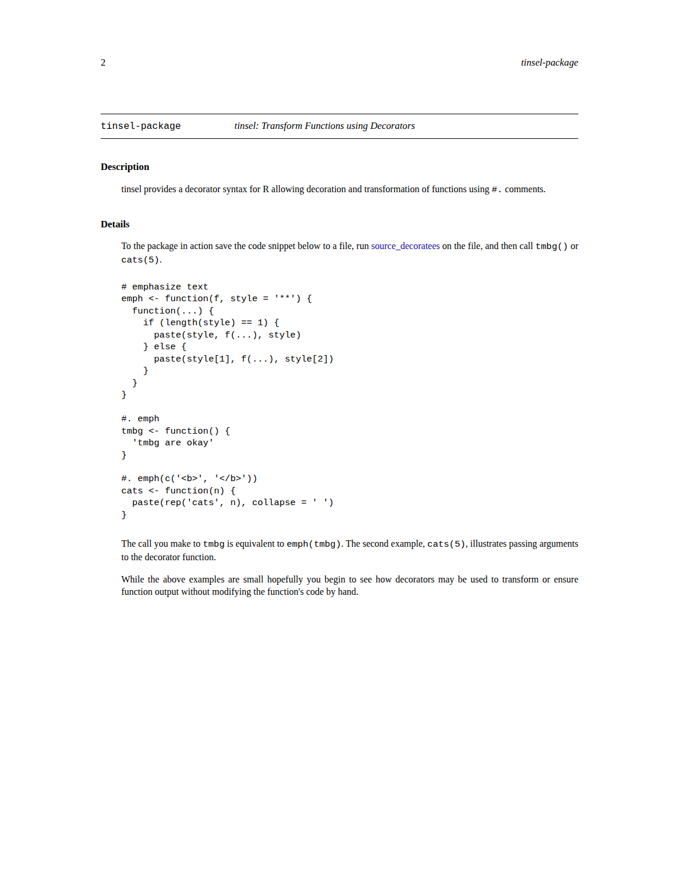2 tinsel-package
tinsel-package tinsel: Transform Functions using Decorators
Description
tinsel provides a decorator syntax for R allowing decoration and transformation of functions using #. comments.
Details
To the package in action save the code snippet below to a file, run source_decoratees on the file, and then call tmbg() or cats(5).
# emphasize text
emph <- function(f, style = '**') {
  function(...) {
    if (length(style) == 1) {
      paste(style, f(...), style)
    } else {
      paste(style[1], f(...), style[2])
    }
  }
}

#. emph
tmbg <- function() {
  'tmbg are okay'
}

#. emph(c('<b>', '</b>'))
cats <- function(n) {
  paste(rep('cats', n), collapse = ' ')
}
The call you make to tmbg is equivalent to emph(tmbg). The second example, cats(5), illustrates passing arguments to the decorator function.
While the above examples are small hopefully you begin to see how decorators may be used to transform or ensure function output without modifying the function's code by hand.